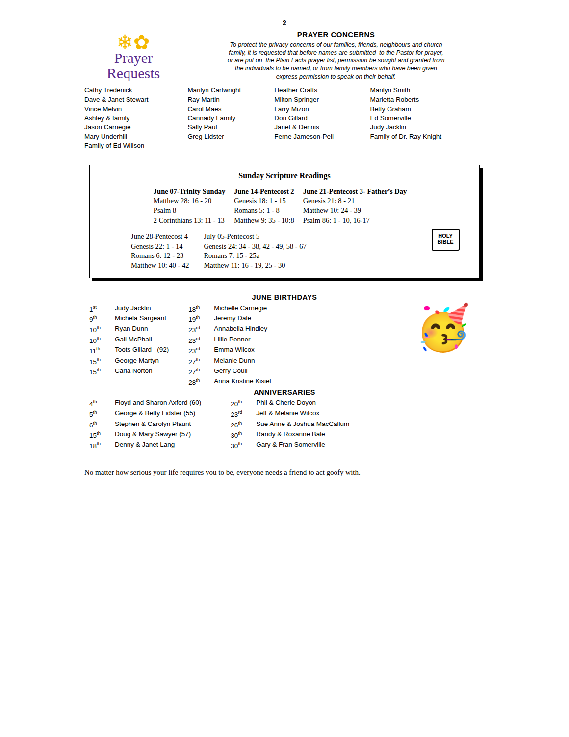2
❄✿
Prayer
Requests
PRAYER CONCERNS
To protect the privacy concerns of our families, friends, neighbours and church
family, it is requested that before names are submitted to the Pastor for prayer,
or are put on the Plain Facts prayer list, permission be sought and granted from
the individuals to be named, or from family members who have been given
express permission to speak on their behalf.
| Cathy Tredenick | Marilyn Cartwright | Heather Crafts | Marilyn Smith |
| Dave & Janet Stewart | Ray Martin | Milton Springer | Marietta Roberts |
| Vince Melvin | Carol Maes | Larry Mizon | Betty Graham |
| Ashley & family | Cannady Family | Don Gillard | Ed Somerville |
| Jason Carnegie | Sally Paul | Janet & Dennis | Judy Jacklin |
| Mary Underhill | Greg Lidster | Ferne Jameson-Pell | Family of Dr. Ray Knight |
| Family of Ed Willson | | | |
Sunday Scripture Readings
| June 07-Trinity Sunday | June 14-Pentecost 2 | June 21-Pentecost 3- Father’s Day |
| Matthew 28: 16 - 20 | Genesis 18: 1 - 15 | Genesis 21: 8 - 21 |
| Psalm 8 | Romans 5: 1 - 8 | Matthew 10: 24 - 39 |
| 2 Corinthians 13: 11 - 13 | Matthew 9: 35 - 10:8 | Psalm 86: 1 - 10, 16-17 |
HOLY BIBLE
| June 28-Pentecost 4 | July 05-Pentecost 5 |
| Genesis 22: 1 - 14 | Genesis 24: 34 - 38, 42 - 49, 58 - 67 |
| Romans 6: 12 - 23 | Romans 7: 15 - 25a |
| Matthew 10: 40 - 42 | Matthew 11: 16 - 19, 25 - 30 |
JUNE BIRTHDAYS
| 1 st | Judy Jacklin | 18 th | Michelle Carnegie |
| 9 th | Michela Sargeant | 19 th | Jeremy Dale |
| 10 th | Ryan Dunn | 23 rd | Annabella Hindley |
| 10 th | Gail McPhail | 23 rd | Lillie Penner |
| 11 th | Toots Gillard (92) | 23 rd | Emma Wilcox |
| 15 th | George Martyn | 27 th | Melanie Dunn |
| 15 th | Carla Norton | 27 th | Gerry Coull |
| | | 28 th | Anna Kristine Kisiel |
🥳
ANNIVERSARIES
| 4 th | Floyd and Sharon Axford (60) | 20 th | Phil & Cherie Doyon |
| 5 th | George & Betty Lidster (55) | 23 rd | Jeff & Melanie Wilcox |
| 6 th | Stephen & Carolyn Plaunt | 26 th | Sue Anne & Joshua MacCallum |
| 15 th | Doug & Mary Sawyer (57) | 30 th | Randy & Roxanne Bale |
| 18 th | Denny & Janet Lang | 30 th | Gary & Fran Somerville |
No matter how serious your life requires you to be, everyone needs a friend to act goofy with.